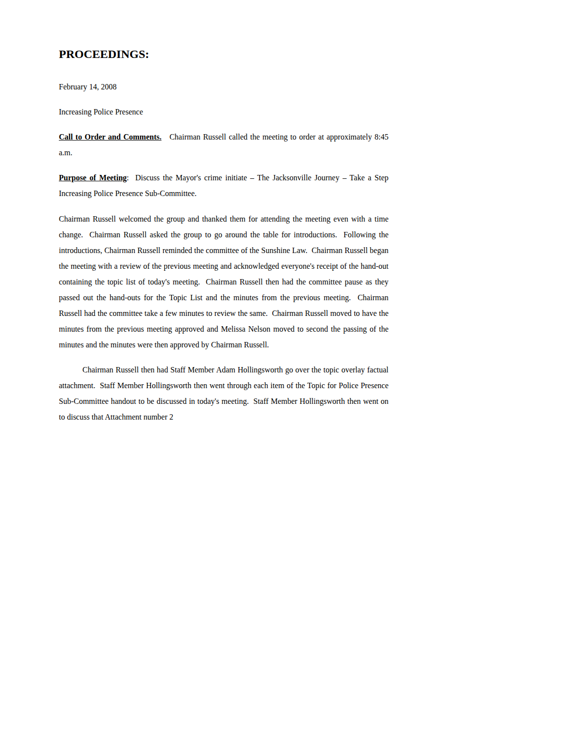PROCEEDINGS:
February 14, 2008
Increasing Police Presence
Call to Order and Comments. Chairman Russell called the meeting to order at approximately 8:45 a.m.
Purpose of Meeting: Discuss the Mayor's crime initiate – The Jacksonville Journey – Take a Step Increasing Police Presence Sub-Committee.
Chairman Russell welcomed the group and thanked them for attending the meeting even with a time change. Chairman Russell asked the group to go around the table for introductions. Following the introductions, Chairman Russell reminded the committee of the Sunshine Law. Chairman Russell began the meeting with a review of the previous meeting and acknowledged everyone's receipt of the hand-out containing the topic list of today's meeting. Chairman Russell then had the committee pause as they passed out the hand-outs for the Topic List and the minutes from the previous meeting. Chairman Russell had the committee take a few minutes to review the same. Chairman Russell moved to have the minutes from the previous meeting approved and Melissa Nelson moved to second the passing of the minutes and the minutes were then approved by Chairman Russell.
Chairman Russell then had Staff Member Adam Hollingsworth go over the topic overlay factual attachment. Staff Member Hollingsworth then went through each item of the Topic for Police Presence Sub-Committee handout to be discussed in today's meeting. Staff Member Hollingsworth then went on to discuss that Attachment number 2